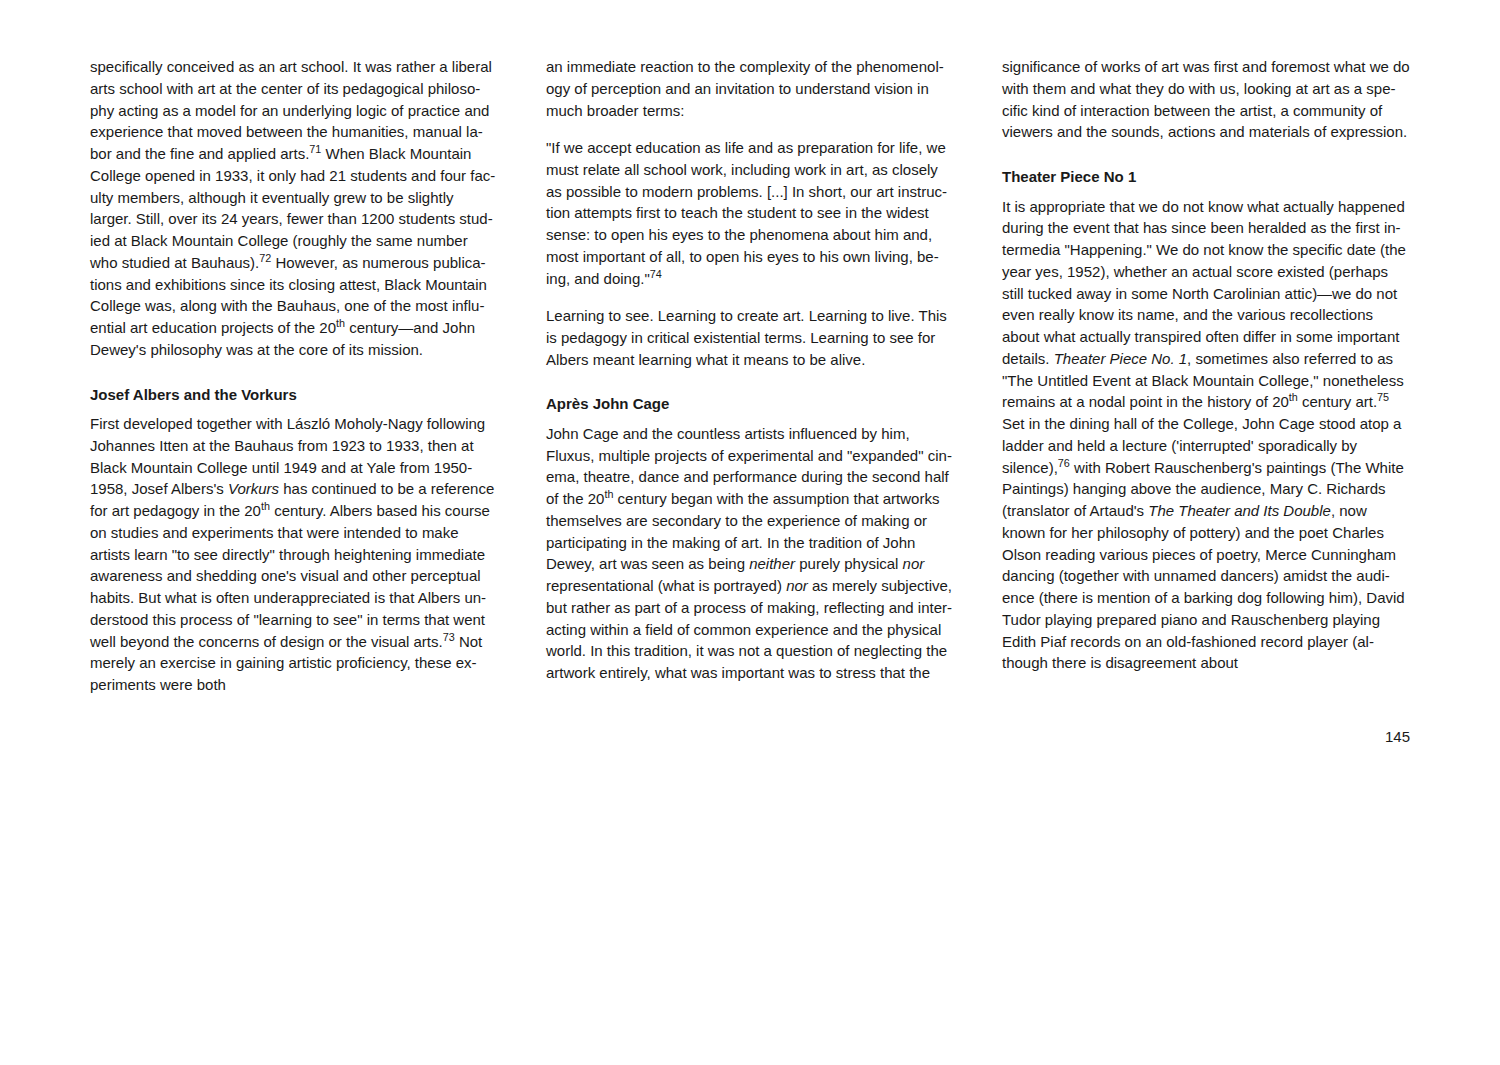specifically conceived as an art school. It was rather a liberal arts school with art at the center of its pedagogical philosophy acting as a model for an underlying logic of practice and experience that moved between the humanities, manual labor and the fine and applied arts.71 When Black Mountain College opened in 1933, it only had 21 students and four faculty members, although it eventually grew to be slightly larger. Still, over its 24 years, fewer than 1200 students studied at Black Mountain College (roughly the same number who studied at Bauhaus).72 However, as numerous publications and exhibitions since its closing attest, Black Mountain College was, along with the Bauhaus, one of the most influential art education projects of the 20th century—and John Dewey's philosophy was at the core of its mission.
Josef Albers and the Vorkurs
First developed together with László Moholy-Nagy following Johannes Itten at the Bauhaus from 1923 to 1933, then at Black Mountain College until 1949 and at Yale from 1950-1958, Josef Albers's Vorkurs has continued to be a reference for art pedagogy in the 20th century. Albers based his course on studies and experiments that were intended to make artists learn "to see directly" through heightening immediate awareness and shedding one's visual and other perceptual habits. But what is often underappreciated is that Albers understood this process of "learning to see" in terms that went well beyond the concerns of design or the visual arts.73 Not merely an exercise in gaining artistic proficiency, these experiments were both
an immediate reaction to the complexity of the phenomenology of perception and an invitation to understand vision in much broader terms:
"If we accept education as life and as preparation for life, we must relate all school work, including work in art, as closely as possible to modern problems. [...] In short, our art instruction attempts first to teach the student to see in the widest sense: to open his eyes to the phenomena about him and, most important of all, to open his eyes to his own living, being, and doing."74
Learning to see. Learning to create art. Learning to live. This is pedagogy in critical existential terms. Learning to see for Albers meant learning what it means to be alive.
Après John Cage
John Cage and the countless artists influenced by him, Fluxus, multiple projects of experimental and "expanded" cinema, theatre, dance and performance during the second half of the 20th century began with the assumption that artworks themselves are secondary to the experience of making or participating in the making of art. In the tradition of John Dewey, art was seen as being neither purely physical nor representational (what is portrayed) nor as merely subjective, but rather as part of a process of making, reflecting and interacting within a field of common experience and the physical world. In this tradition, it was not a question of neglecting the artwork entirely, what was important was to stress that the
significance of works of art was first and foremost what we do with them and what they do with us, looking at art as a specific kind of interaction between the artist, a community of viewers and the sounds, actions and materials of expression.
Theater Piece No 1
It is appropriate that we do not know what actually happened during the event that has since been heralded as the first intermedia "Happening." We do not know the specific date (the year yes, 1952), whether an actual score existed (perhaps still tucked away in some North Carolinian attic)—we do not even really know its name, and the various recollections about what actually transpired often differ in some important details. Theater Piece No. 1, sometimes also referred to as "The Untitled Event at Black Mountain College," nonetheless remains at a nodal point in the history of 20th century art.75 Set in the dining hall of the College, John Cage stood atop a ladder and held a lecture ('interrupted' sporadically by silence),76 with Robert Rauschenberg's paintings (The White Paintings) hanging above the audience, Mary C. Richards (translator of Artaud's The Theater and Its Double, now known for her philosophy of pottery) and the poet Charles Olson reading various pieces of poetry, Merce Cunningham dancing (together with unnamed dancers) amidst the audience (there is mention of a barking dog following him), David Tudor playing prepared piano and Rauschenberg playing Edith Piaf records on an old-fashioned record player (although there is disagreement about
145